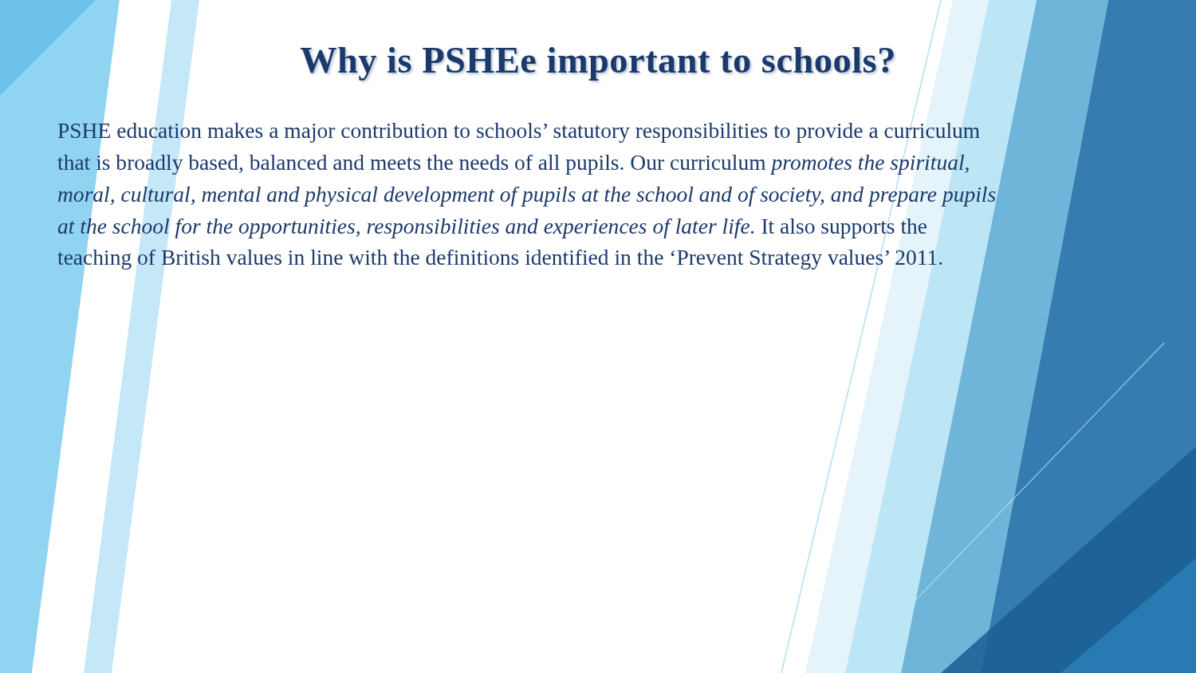Why is PSHEe important to schools?
PSHE education makes a major contribution to schools’ statutory responsibilities to provide a curriculum that is broadly based, balanced and meets the needs of all pupils. Our curriculum promotes the spiritual, moral, cultural, mental and physical development of pupils at the school and of society, and prepare pupils at the school for the opportunities, responsibilities and experiences of later life. It also supports the teaching of British values in line with the definitions identified in the ‘Prevent Strategy values’ 2011.